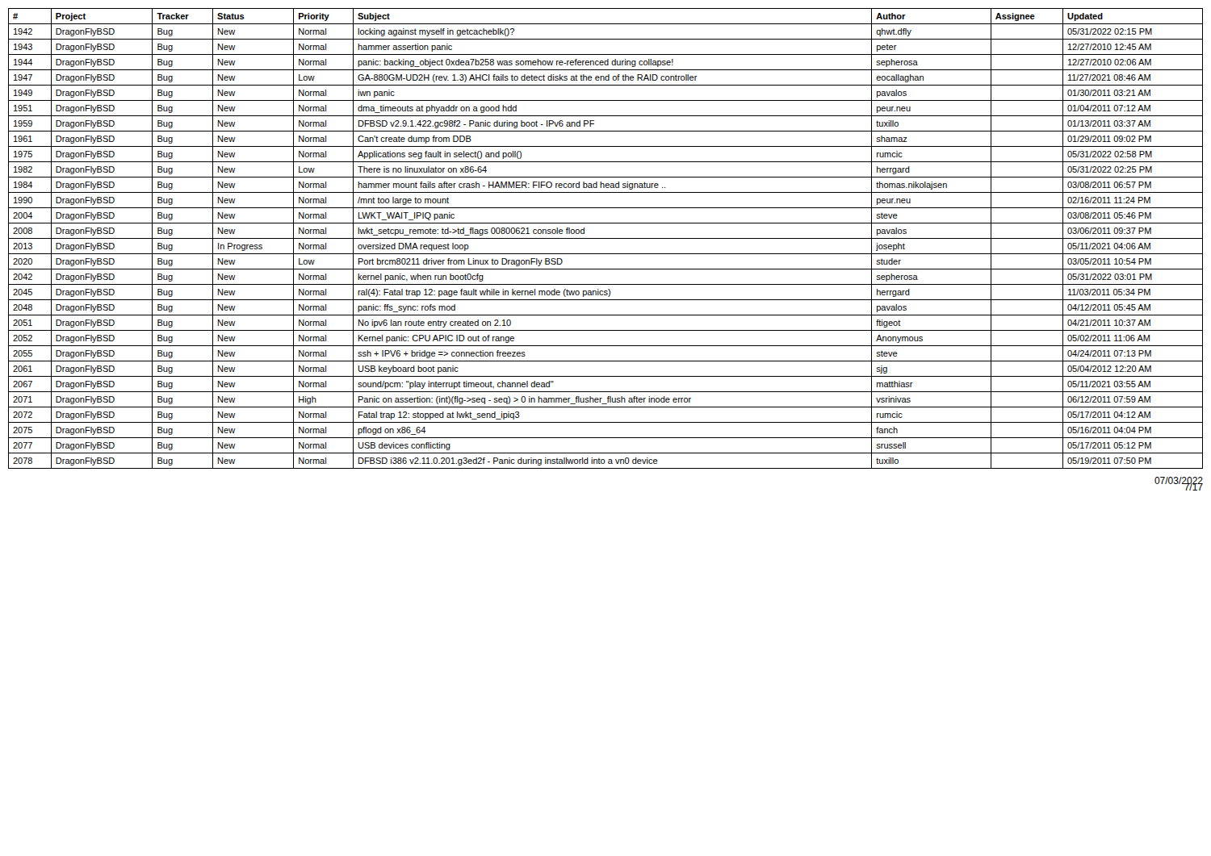| # | Project | Tracker | Status | Priority | Subject | Author | Assignee | Updated |
| --- | --- | --- | --- | --- | --- | --- | --- | --- |
| 1942 | DragonFlyBSD | Bug | New | Normal | locking against myself in getcacheblk()? | qhwt.dfly | | 05/31/2022 02:15 PM |
| 1943 | DragonFlyBSD | Bug | New | Normal | hammer assertion panic | peter | | 12/27/2010 12:45 AM |
| 1944 | DragonFlyBSD | Bug | New | Normal | panic: backing_object 0xdea7b258 was somehow re-referenced during collapse! | sepherosa | | 12/27/2010 02:06 AM |
| 1947 | DragonFlyBSD | Bug | New | Low | GA-880GM-UD2H (rev. 1.3) AHCI fails to detect disks at the end of the RAID controller | eocallaghan | | 11/27/2021 08:46 AM |
| 1949 | DragonFlyBSD | Bug | New | Normal | iwn panic | pavalos | | 01/30/2011 03:21 AM |
| 1951 | DragonFlyBSD | Bug | New | Normal | dma_timeouts at phyaddr on a good hdd | peur.neu | | 01/04/2011 07:12 AM |
| 1959 | DragonFlyBSD | Bug | New | Normal | DFBSD v2.9.1.422.gc98f2 - Panic during boot - IPv6 and PF | tuxillo | | 01/13/2011 03:37 AM |
| 1961 | DragonFlyBSD | Bug | New | Normal | Can't create dump from DDB | shamaz | | 01/29/2011 09:02 PM |
| 1975 | DragonFlyBSD | Bug | New | Normal | Applications seg fault in select() and poll() | rumcic | | 05/31/2022 02:58 PM |
| 1982 | DragonFlyBSD | Bug | New | Low | There is no linuxulator on x86-64 | herrgard | | 05/31/2022 02:25 PM |
| 1984 | DragonFlyBSD | Bug | New | Normal | hammer mount fails after crash - HAMMER: FIFO record bad head signature .. | thomas.nikolajsen | | 03/08/2011 06:57 PM |
| 1990 | DragonFlyBSD | Bug | New | Normal | /mnt too large to mount | peur.neu | | 02/16/2011 11:24 PM |
| 2004 | DragonFlyBSD | Bug | New | Normal | LWKT_WAIT_IPIQ panic | steve | | 03/08/2011 05:46 PM |
| 2008 | DragonFlyBSD | Bug | New | Normal | lwkt_setcpu_remote: td->td_flags 00800621 console flood | pavalos | | 03/06/2011 09:37 PM |
| 2013 | DragonFlyBSD | Bug | In Progress | Normal | oversized DMA request loop | josepht | | 05/11/2021 04:06 AM |
| 2020 | DragonFlyBSD | Bug | New | Low | Port brcm80211 driver from Linux to DragonFly BSD | studer | | 03/05/2011 10:54 PM |
| 2042 | DragonFlyBSD | Bug | New | Normal | kernel panic, when run boot0cfg | sepherosa | | 05/31/2022 03:01 PM |
| 2045 | DragonFlyBSD | Bug | New | Normal | ral(4): Fatal trap 12: page fault while in kernel mode (two panics) | herrgard | | 11/03/2011 05:34 PM |
| 2048 | DragonFlyBSD | Bug | New | Normal | panic: ffs_sync: rofs mod | pavalos | | 04/12/2011 05:45 AM |
| 2051 | DragonFlyBSD | Bug | New | Normal | No ipv6 lan route entry created on 2.10 | ftigeot | | 04/21/2011 10:37 AM |
| 2052 | DragonFlyBSD | Bug | New | Normal | Kernel panic: CPU APIC ID out of range | Anonymous | | 05/02/2011 11:06 AM |
| 2055 | DragonFlyBSD | Bug | New | Normal | ssh + IPV6 + bridge => connection freezes | steve | | 04/24/2011 07:13 PM |
| 2061 | DragonFlyBSD | Bug | New | Normal | USB keyboard boot panic | sjg | | 05/04/2012 12:20 AM |
| 2067 | DragonFlyBSD | Bug | New | Normal | sound/pcm: "play interrupt timeout, channel dead" | matthiasr | | 05/11/2021 03:55 AM |
| 2071 | DragonFlyBSD | Bug | New | High | Panic on assertion: (int)(flg->seq - seq) > 0 in hammer_flusher_flush after inode error | vsrinivas | | 06/12/2011 07:59 AM |
| 2072 | DragonFlyBSD | Bug | New | Normal | Fatal trap 12: stopped at lwkt_send_ipiq3 | rumcic | | 05/17/2011 04:12 AM |
| 2075 | DragonFlyBSD | Bug | New | Normal | pflogd on x86_64 | fanch | | 05/16/2011 04:04 PM |
| 2077 | DragonFlyBSD | Bug | New | Normal | USB devices conflicting | srussell | | 05/17/2011 05:12 PM |
| 2078 | DragonFlyBSD | Bug | New | Normal | DFBSD i386 v2.11.0.201.g3ed2f - Panic during installworld into a vn0 device | tuxillo | | 05/19/2011 07:50 PM |
07/03/2022
7/17